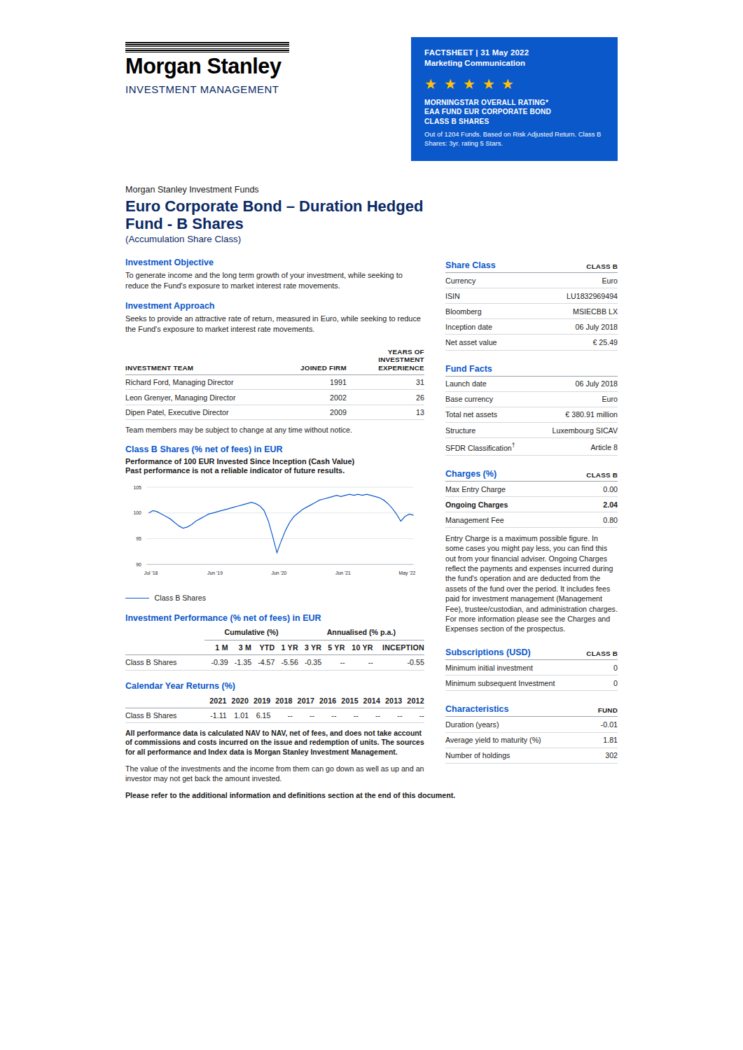Morgan Stanley
INVESTMENT MANAGEMENT
FACTSHEET | 31 May 2022
Marketing Communication
★ ★ ★ ★ ★
MORNINGSTAR OVERALL RATING*
EAA FUND EUR CORPORATE BOND
CLASS B SHARES
Out of 1204 Funds. Based on Risk Adjusted Return. Class B Shares: 3yr. rating 5 Stars.
Morgan Stanley Investment Funds
Euro Corporate Bond – Duration Hedged Fund - B Shares
(Accumulation Share Class)
Investment Objective
To generate income and the long term growth of your investment, while seeking to reduce the Fund's exposure to market interest rate movements.
Investment Approach
Seeks to provide an attractive rate of return, measured in Euro, while seeking to reduce the Fund's exposure to market interest rate movements.
| Investment Team | JOINED FIRM | YEARS OF INVESTMENT EXPERIENCE |
| --- | --- | --- |
| Richard Ford, Managing Director | 1991 | 31 |
| Leon Grenyer, Managing Director | 2002 | 26 |
| Dipen Patel, Executive Director | 2009 | 13 |
Team members may be subject to change at any time without notice.
Class B Shares (% net of fees) in EUR
Performance of 100 EUR Invested Since Inception (Cash Value)
Past performance is not a reliable indicator of future results.
105 100 95 90 Jul '18 Jun '19 Jun '20 Jun '21 May '22
Class B Shares
Investment Performance (% net of fees) in EUR
| | Cumulative (%) | Annualised (% p.a.) |
| --- | --- | --- |
| | 1 M | 3 M | YTD | 1 YR | 3 YR | 5 YR | 10 YR | INCEPTION |
| Class B Shares | -0.39 | -1.35 | -4.57 | -5.56 | -0.35 | -- | -- | -0.55 |
Calendar Year Returns (%)
| | 2021 | 2020 | 2019 | 2018 | 2017 | 2016 | 2015 | 2014 | 2013 | 2012 |
| --- | --- | --- | --- | --- | --- | --- | --- | --- | --- | --- |
| Class B Shares | -1.11 | 1.01 | 6.15 | -- | -- | -- | -- | -- | -- | -- |
All performance data is calculated NAV to NAV, net of fees, and does not take account of commissions and costs incurred on the issue and redemption of units. The sources for all performance and Index data is Morgan Stanley Investment Management.
The value of the investments and the income from them can go down as well as up and an investor may not get back the amount invested.
| Share Class | CLASS B |
| --- | --- |
| Currency | Euro |
| ISIN | LU1832969494 |
| Bloomberg | MSIECBB LX |
| Inception date | 06 July 2018 |
| Net asset value | € 25.49 |
| Fund Facts |
| --- |
| Launch date | 06 July 2018 |
| Base currency | Euro |
| Total net assets | € 380.91 million |
| Structure | Luxembourg SICAV |
| SFDR Classification † | Article 8 |
| Charges (%) | CLASS B |
| --- | --- |
| Max Entry Charge | 0.00 |
| Ongoing Charges | 2.04 |
| Management Fee | 0.80 |
Entry Charge is a maximum possible figure. In some cases you might pay less, you can find this out from your financial adviser. Ongoing Charges reflect the payments and expenses incurred during the fund's operation and are deducted from the assets of the fund over the period. It includes fees paid for investment management (Management Fee), trustee/custodian, and administration charges. For more information please see the Charges and Expenses section of the prospectus.
| Subscriptions (USD) | CLASS B |
| --- | --- |
| Minimum initial investment | 0 |
| Minimum subsequent Investment | 0 |
| Characteristics | FUND |
| --- | --- |
| Duration (years) | -0.01 |
| Average yield to maturity (%) | 1.81 |
| Number of holdings | 302 |
Please refer to the additional information and definitions section at the end of this document.